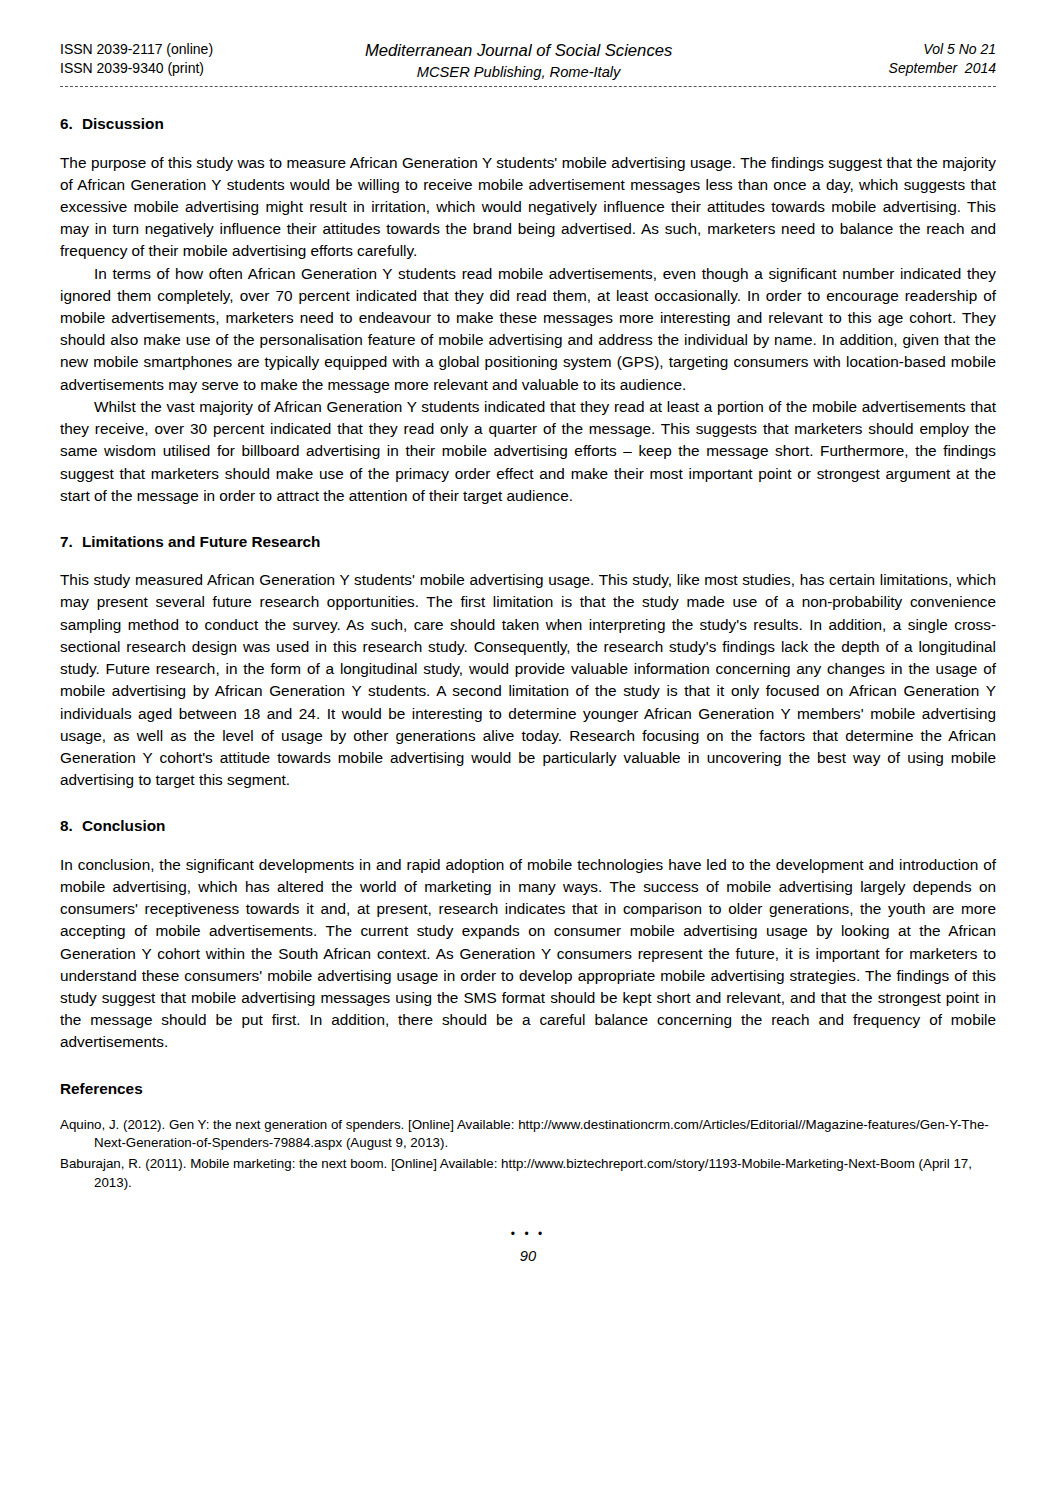| ISSN 2039-2117 (online) ISSN 2039-9340 (print) | Mediterranean Journal of Social Sciences MCSER Publishing, Rome-Italy | Vol 5 No 21 September 2014 |
6. Discussion
The purpose of this study was to measure African Generation Y students' mobile advertising usage. The findings suggest that the majority of African Generation Y students would be willing to receive mobile advertisement messages less than once a day, which suggests that excessive mobile advertising might result in irritation, which would negatively influence their attitudes towards mobile advertising. This may in turn negatively influence their attitudes towards the brand being advertised. As such, marketers need to balance the reach and frequency of their mobile advertising efforts carefully.
In terms of how often African Generation Y students read mobile advertisements, even though a significant number indicated they ignored them completely, over 70 percent indicated that they did read them, at least occasionally. In order to encourage readership of mobile advertisements, marketers need to endeavour to make these messages more interesting and relevant to this age cohort. They should also make use of the personalisation feature of mobile advertising and address the individual by name. In addition, given that the new mobile smartphones are typically equipped with a global positioning system (GPS), targeting consumers with location-based mobile advertisements may serve to make the message more relevant and valuable to its audience.
Whilst the vast majority of African Generation Y students indicated that they read at least a portion of the mobile advertisements that they receive, over 30 percent indicated that they read only a quarter of the message. This suggests that marketers should employ the same wisdom utilised for billboard advertising in their mobile advertising efforts – keep the message short. Furthermore, the findings suggest that marketers should make use of the primacy order effect and make their most important point or strongest argument at the start of the message in order to attract the attention of their target audience.
7. Limitations and Future Research
This study measured African Generation Y students' mobile advertising usage. This study, like most studies, has certain limitations, which may present several future research opportunities. The first limitation is that the study made use of a non-probability convenience sampling method to conduct the survey. As such, care should taken when interpreting the study's results. In addition, a single cross-sectional research design was used in this research study. Consequently, the research study's findings lack the depth of a longitudinal study. Future research, in the form of a longitudinal study, would provide valuable information concerning any changes in the usage of mobile advertising by African Generation Y students. A second limitation of the study is that it only focused on African Generation Y individuals aged between 18 and 24. It would be interesting to determine younger African Generation Y members' mobile advertising usage, as well as the level of usage by other generations alive today. Research focusing on the factors that determine the African Generation Y cohort's attitude towards mobile advertising would be particularly valuable in uncovering the best way of using mobile advertising to target this segment.
8. Conclusion
In conclusion, the significant developments in and rapid adoption of mobile technologies have led to the development and introduction of mobile advertising, which has altered the world of marketing in many ways. The success of mobile advertising largely depends on consumers' receptiveness towards it and, at present, research indicates that in comparison to older generations, the youth are more accepting of mobile advertisements. The current study expands on consumer mobile advertising usage by looking at the African Generation Y cohort within the South African context. As Generation Y consumers represent the future, it is important for marketers to understand these consumers' mobile advertising usage in order to develop appropriate mobile advertising strategies. The findings of this study suggest that mobile advertising messages using the SMS format should be kept short and relevant, and that the strongest point in the message should be put first. In addition, there should be a careful balance concerning the reach and frequency of mobile advertisements.
References
Aquino, J. (2012). Gen Y: the next generation of spenders. [Online] Available: http://www.destinationcrm.com/Articles/Editorial//Magazine-features/Gen-Y-The-Next-Generation-of-Spenders-79884.aspx (August 9, 2013).
Baburajan, R. (2011). Mobile marketing: the next boom. [Online] Available: http://www.biztechreport.com/story/1193-Mobile-Marketing-Next-Boom (April 17, 2013).
• • •
90